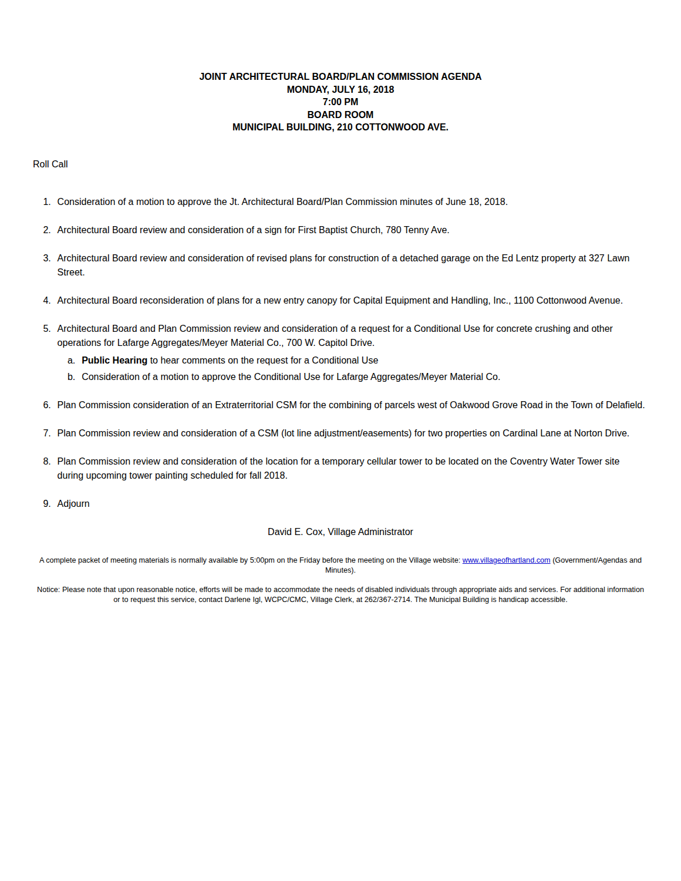JOINT ARCHITECTURAL BOARD/PLAN COMMISSION AGENDA
MONDAY, JULY 16, 2018
7:00 PM
BOARD ROOM
MUNICIPAL BUILDING, 210 COTTONWOOD AVE.
Roll Call
Consideration of a motion to approve the Jt. Architectural Board/Plan Commission minutes of June 18, 2018.
Architectural Board review and consideration of a sign for First Baptist Church, 780 Tenny Ave.
Architectural Board review and consideration of revised plans for construction of a detached garage on the Ed Lentz property at 327 Lawn Street.
Architectural Board reconsideration of plans for a new entry canopy for Capital Equipment and Handling, Inc., 1100 Cottonwood Avenue.
Architectural Board and Plan Commission review and consideration of a request for a Conditional Use for concrete crushing and other operations for Lafarge Aggregates/Meyer Material Co., 700 W. Capitol Drive.
Public Hearing to hear comments on the request for a Conditional Use
Consideration of a motion to approve the Conditional Use for Lafarge Aggregates/Meyer Material Co.
Plan Commission consideration of an Extraterritorial CSM for the combining of parcels west of Oakwood Grove Road in the Town of Delafield.
Plan Commission review and consideration of a CSM (lot line adjustment/easements) for two properties on Cardinal Lane at Norton Drive.
Plan Commission review and consideration of the location for a temporary cellular tower to be located on the Coventry Water Tower site during upcoming tower painting scheduled for fall 2018.
Adjourn
David E. Cox, Village Administrator
A complete packet of meeting materials is normally available by 5:00pm on the Friday before the meeting on the Village website: www.villageofhartland.com (Government/Agendas and Minutes).
Notice: Please note that upon reasonable notice, efforts will be made to accommodate the needs of disabled individuals through appropriate aids and services. For additional information or to request this service, contact Darlene Igl, WCPC/CMC, Village Clerk, at 262/367-2714. The Municipal Building is handicap accessible.